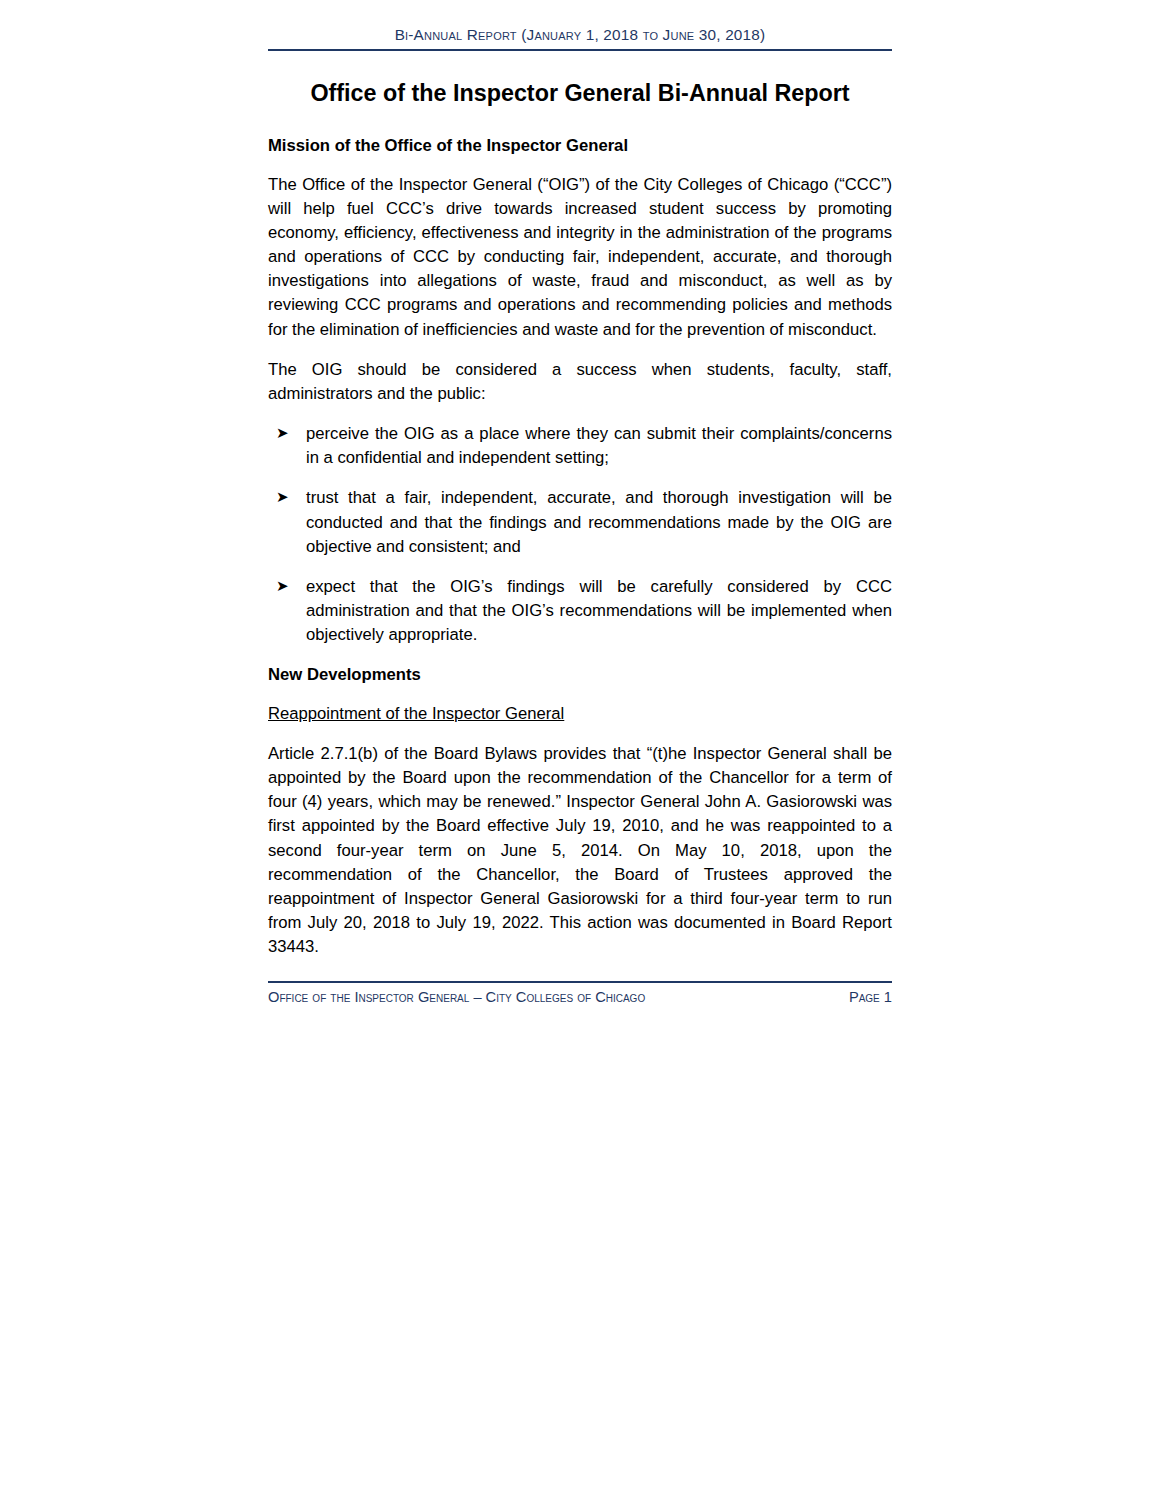Bi-Annual Report (January 1, 2018 to June 30, 2018)
Office of the Inspector General Bi-Annual Report
Mission of the Office of the Inspector General
The Office of the Inspector General (“OIG”) of the City Colleges of Chicago (“CCC”) will help fuel CCC’s drive towards increased student success by promoting economy, efficiency, effectiveness and integrity in the administration of the programs and operations of CCC by conducting fair, independent, accurate, and thorough investigations into allegations of waste, fraud and misconduct, as well as by reviewing CCC programs and operations and recommending policies and methods for the elimination of inefficiencies and waste and for the prevention of misconduct.
The OIG should be considered a success when students, faculty, staff, administrators and the public:
perceive the OIG as a place where they can submit their complaints/concerns in a confidential and independent setting;
trust that a fair, independent, accurate, and thorough investigation will be conducted and that the findings and recommendations made by the OIG are objective and consistent; and
expect that the OIG’s findings will be carefully considered by CCC administration and that the OIG’s recommendations will be implemented when objectively appropriate.
New Developments
Reappointment of the Inspector General
Article 2.7.1(b) of the Board Bylaws provides that “(t)he Inspector General shall be appointed by the Board upon the recommendation of the Chancellor for a term of four (4) years, which may be renewed.” Inspector General John A. Gasiorowski was first appointed by the Board effective July 19, 2010, and he was reappointed to a second four-year term on June 5, 2014. On May 10, 2018, upon the recommendation of the Chancellor, the Board of Trustees approved the reappointment of Inspector General Gasiorowski for a third four-year term to run from July 20, 2018 to July 19, 2022. This action was documented in Board Report 33443.
Office of the Inspector General – City Colleges of Chicago
Page 1